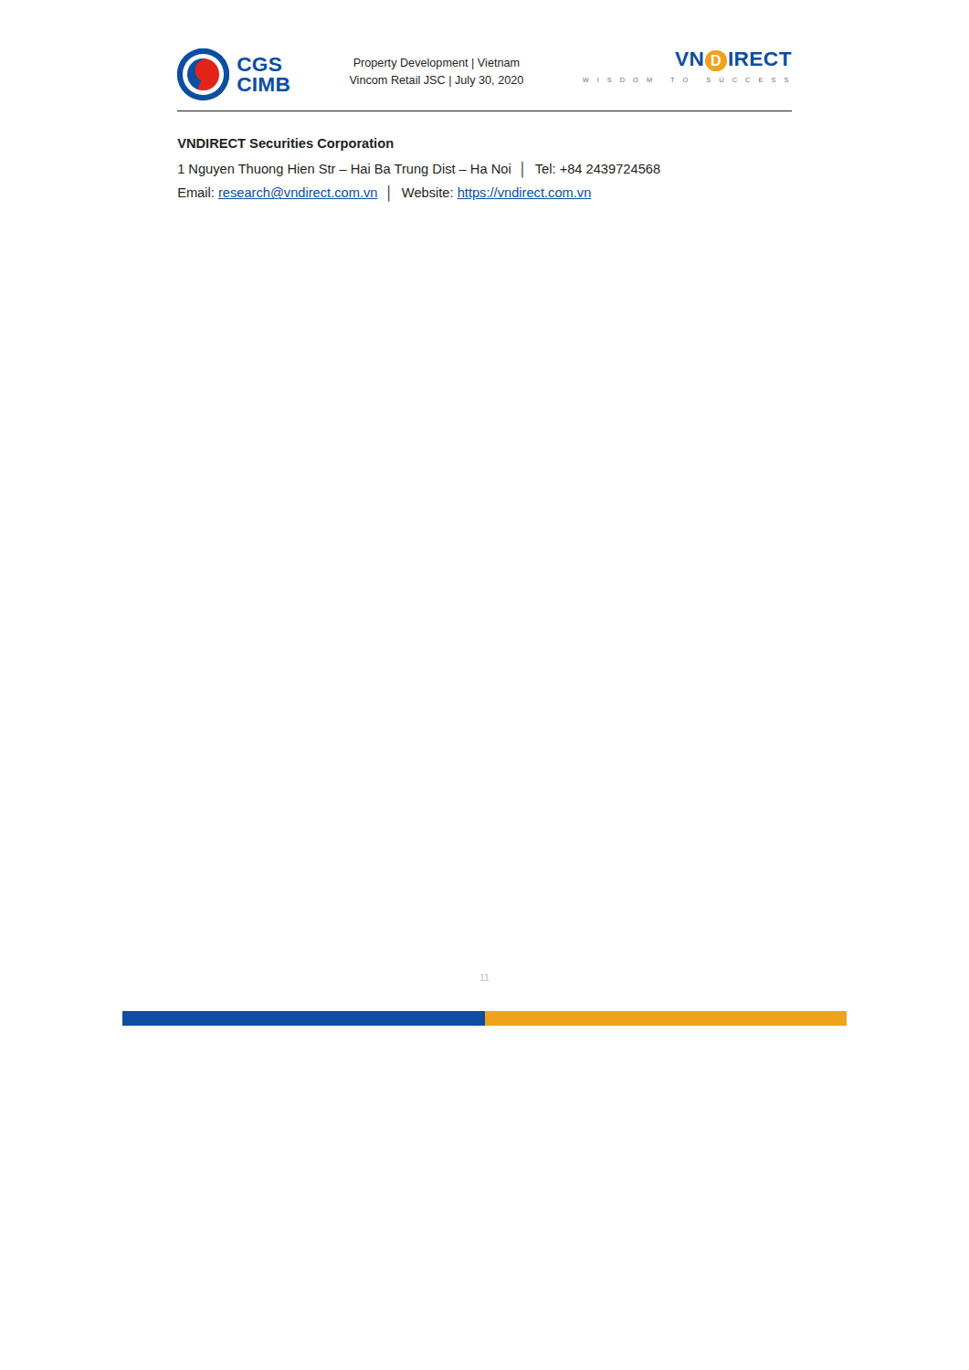CGS CIMB
Property Development | Vietnam
Vincom Retail JSC | July 30, 2020
VN DIRECT
W I S D O M T O S U C C E S S
VNDIRECT Securities Corporation
1 Nguyen Thuong Hien Str – Hai Ba Trung Dist – Ha Noi │ Tel: +84 2439724568
Email: research@vndirect.com.vn │ Website: https://vndirect.com.vn
11